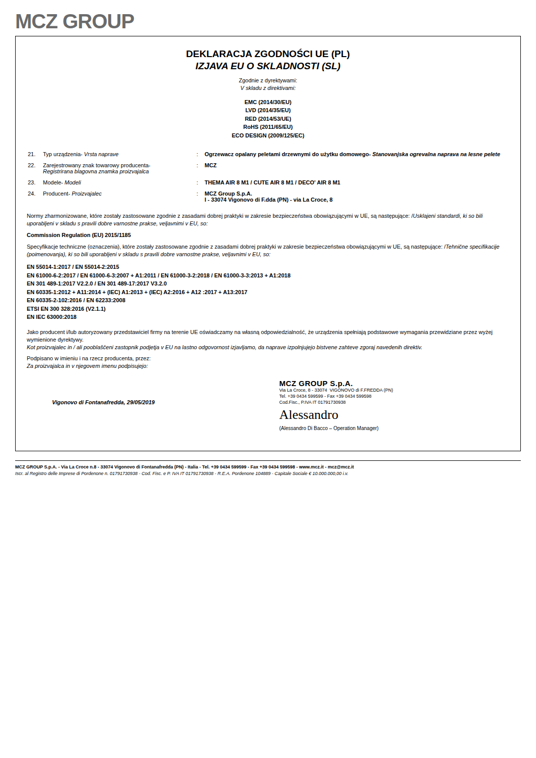MCZ GROUP
DEKLARACJA ZGODNOŚCI UE (PL)
IZJAVA EU O SKLADNOSTI (SL)
Zgodnie z dyrektywami:
V skladu z direktivami:
EMC (2014/30/EU)
LVD (2014/35/EU)
RED (2014/53/UE)
RoHS (2011/65/EU)
ECO DESIGN (2009/125/EC)
| 21. | Typ urządzenia- Vrsta naprave | : | Ogrzewacz opalany peletami drzewnymi do użytku domowego- Stanovanjska ogrevalna naprava na lesne pelete |
| 22. | Zarejestrowany znak towarowy producenta- Registrirana blagovna znamka proizvajalca | : | MCZ |
| 23. | Modele- Modeli | : | THEMA AIR 8 M1 / CUTE AIR 8 M1 / DECO' AIR 8 M1 |
| 24. | Producent- Proizvajalec | : | MCZ Group S.p.A. I - 33074 Vigonovo di F.dda (PN) - via La Croce, 8 |
Normy zharmonizowane, które zostały zastosowane zgodnie z zasadami dobrej praktyki w zakresie bezpieczeństwa obowiązującymi w UE, są następujące: /Usklajeni standardi, ki so bili uporabljeni v skladu s pravili dobre varnostne prakse, veljavnimi v EU, so:
Commission Regulation (EU) 2015/1185
Specyfikacje techniczne (oznaczenia), które zostały zastosowane zgodnie z zasadami dobrej praktyki w zakresie bezpieczeństwa obowiązującymi w UE, są następujące: /Tehnične specifikacije (poimenovanja), ki so bili uporabljeni v skladu s pravili dobre varnostne prakse, veljavnimi v EU, so:
EN 55014-1:2017 / EN 55014-2:2015
EN 61000-6-2:2017 / EN 61000-6-3:2007 + A1:2011 / EN 61000-3-2:2018 / EN 61000-3-3:2013 + A1:2018
EN 301 489-1:2017 V2.2.0 / EN 301 489-17:2017 V3.2.0
EN 60335-1:2012 + A11:2014 + (IEC) A1:2013 + (IEC) A2:2016 + A12 :2017 + A13:2017
EN 60335-2-102:2016 / EN 62233:2008
ETSI EN 300 328:2016 (V2.1.1)
EN IEC 63000:2018
Jako producent i/lub autoryzowany przedstawiciel firmy na terenie UE oświadczamy na własną odpowiedzialność, że urządzenia spełniają podstawowe wymagania przewidziane przez wyżej wymienione dyrektywy.
Kot proizvajalec in / ali pooblaščeni zastopnik podjetja v EU na lastno odgovornost izjavljamo, da naprave izpolnjujejo bistvene zahteve zgoraj navedenih direktiv.
Podpisano w imieniu i na rzecz producenta, przez:
Za proizvajalca in v njegovem imenu podpisujejo:
Vigonovo di Fontanafredda, 29/05/2019
MCZ GROUP S.p.A.
Via La Croce, 8 - 33074 VIGONOVO di F.FREDDA (PN)
Tel. +39 0434 599599 - Fax +39 0434 599598
Cod.Fisc., P.IVA IT 01791730938
Alessandro
(Alessandro Di Bacco – Operation Manager)
MCZ GROUP S.p.A. - Via La Croce n.8 - 33074 Vigonovo di Fontanafredda (PN) - Italia - Tel. +39 0434 599599 - Fax +39 0434 599598 - www.mcz.it - mcz@mcz.it
Iscr. al Registro delle Imprese di Pordenone n. 01791730938 - Cod. Fisc. e P. IVA IT 01791730938 - R.E.A. Pordenone 104889 - Capitale Sociale € 10.000.000,00 i.v.